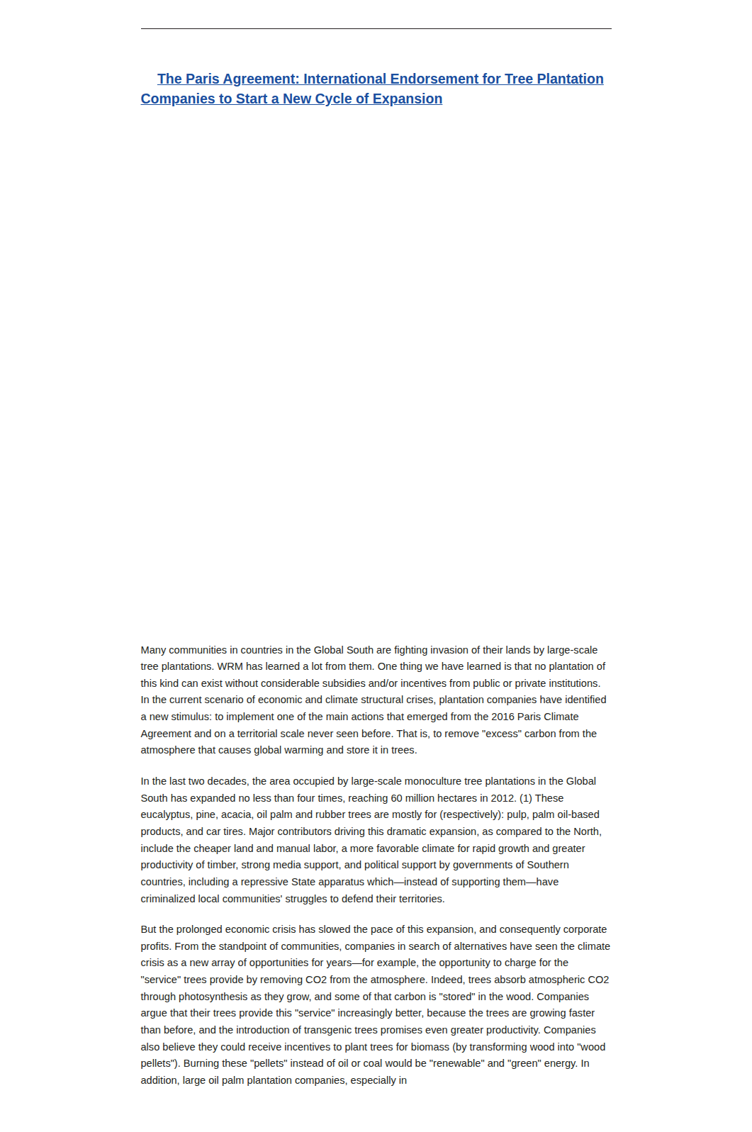The Paris Agreement: International Endorsement for Tree Plantation Companies to Start a New Cycle of Expansion
Many communities in countries in the Global South are fighting invasion of their lands by large-scale tree plantations. WRM has learned a lot from them. One thing we have learned is that no plantation of this kind can exist without considerable subsidies and/or incentives from public or private institutions. In the current scenario of economic and climate structural crises, plantation companies have identified a new stimulus: to implement one of the main actions that emerged from the 2016 Paris Climate Agreement and on a territorial scale never seen before. That is, to remove "excess" carbon from the atmosphere that causes global warming and store it in trees.
In the last two decades, the area occupied by large-scale monoculture tree plantations in the Global South has expanded no less than four times, reaching 60 million hectares in 2012. (1) These eucalyptus, pine, acacia, oil palm and rubber trees are mostly for (respectively): pulp, palm oil-based products, and car tires. Major contributors driving this dramatic expansion, as compared to the North, include the cheaper land and manual labor, a more favorable climate for rapid growth and greater productivity of timber, strong media support, and political support by governments of Southern countries, including a repressive State apparatus which—instead of supporting them—have criminalized local communities' struggles to defend their territories.
But the prolonged economic crisis has slowed the pace of this expansion, and consequently corporate profits. From the standpoint of communities, companies in search of alternatives have seen the climate crisis as a new array of opportunities for years—for example, the opportunity to charge for the "service" trees provide by removing CO2 from the atmosphere. Indeed, trees absorb atmospheric CO2 through photosynthesis as they grow, and some of that carbon is "stored" in the wood. Companies argue that their trees provide this "service" increasingly better, because the trees are growing faster than before, and the introduction of transgenic trees promises even greater productivity. Companies also believe they could receive incentives to plant trees for biomass (by transforming wood into "wood pellets"). Burning these "pellets" instead of oil or coal would be "renewable" and "green" energy. In addition, large oil palm plantation companies, especially in